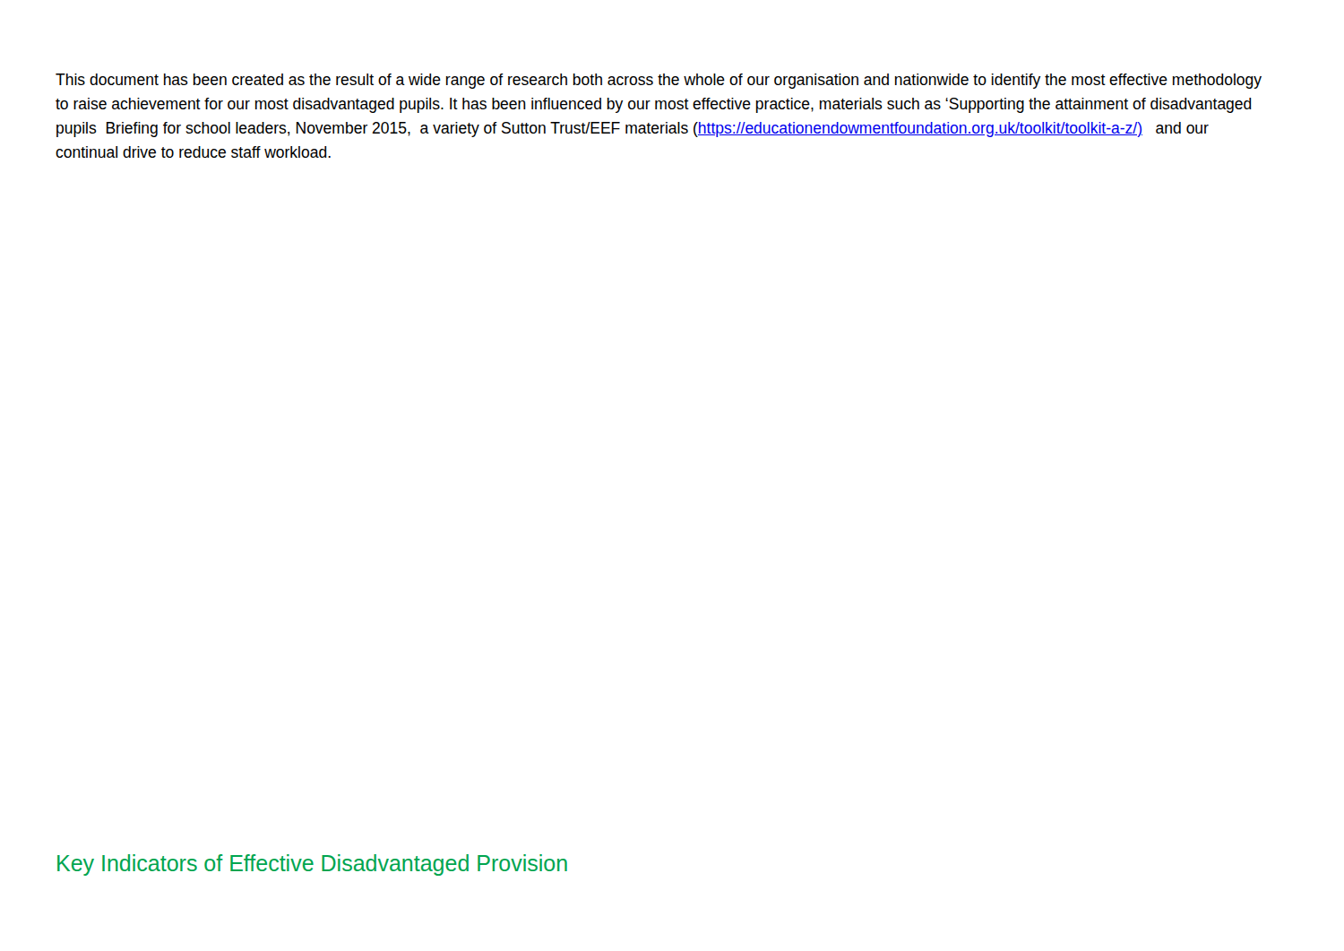This document has been created as the result of a wide range of research both across the whole of our organisation and nationwide to identify the most effective methodology to raise achievement for our most disadvantaged pupils. It has been influenced by our most effective practice, materials such as ‘Supporting the attainment of disadvantaged pupils Briefing for school leaders, November 2015, a variety of Sutton Trust/EEF materials (https://educationendowmentfoundation.org.uk/toolkit/toolkit-a-z/) and our continual drive to reduce staff workload.
Key Indicators of Effective Disadvantaged Provision